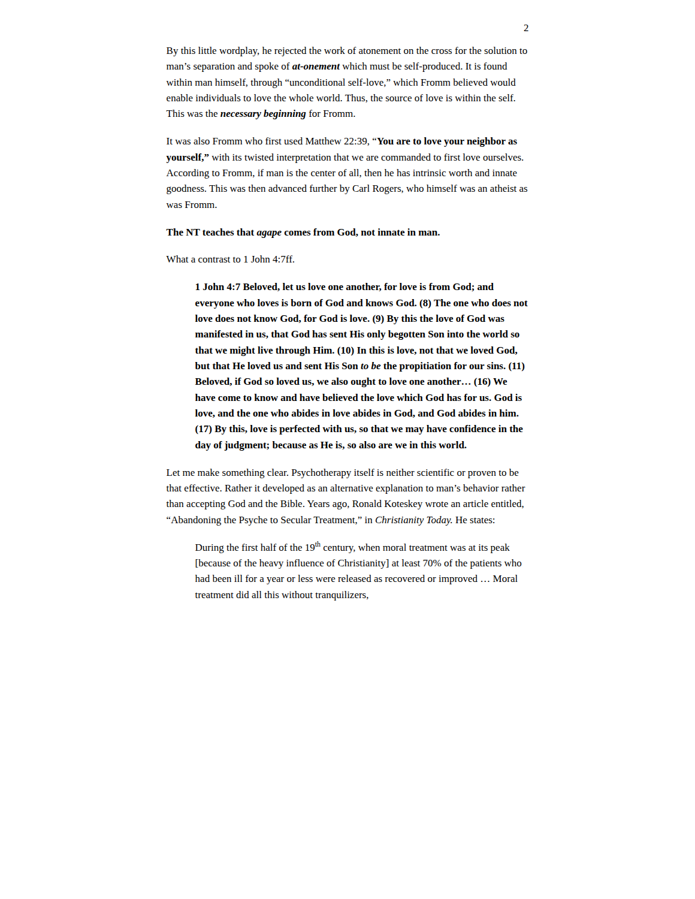2
By this little wordplay, he rejected the work of atonement on the cross for the solution to man’s separation and spoke of at-onement which must be self-produced. It is found within man himself, through “unconditional self-love,” which Fromm believed would enable individuals to love the whole world. Thus, the source of love is within the self. This was the necessary beginning for Fromm.
It was also Fromm who first used Matthew 22:39, “You are to love your neighbor as yourself,” with its twisted interpretation that we are commanded to first love ourselves. According to Fromm, if man is the center of all, then he has intrinsic worth and innate goodness. This was then advanced further by Carl Rogers, who himself was an atheist as was Fromm.
The NT teaches that agape comes from God, not innate in man.
What a contrast to 1 John 4:7ff.
1 John 4:7 Beloved, let us love one another, for love is from God; and everyone who loves is born of God and knows God. (8) The one who does not love does not know God, for God is love. (9) By this the love of God was manifested in us, that God has sent His only begotten Son into the world so that we might live through Him. (10) In this is love, not that we loved God, but that He loved us and sent His Son to be the propitiation for our sins. (11) Beloved, if God so loved us, we also ought to love one another… (16) We have come to know and have believed the love which God has for us. God is love, and the one who abides in love abides in God, and God abides in him. (17) By this, love is perfected with us, so that we may have confidence in the day of judgment; because as He is, so also are we in this world.
Let me make something clear. Psychotherapy itself is neither scientific or proven to be that effective. Rather it developed as an alternative explanation to man’s behavior rather than accepting God and the Bible. Years ago, Ronald Koteskey wrote an article entitled, “Abandoning the Psyche to Secular Treatment,” in Christianity Today. He states:
During the first half of the 19th century, when moral treatment was at its peak [because of the heavy influence of Christianity] at least 70% of the patients who had been ill for a year or less were released as recovered or improved … Moral treatment did all this without tranquilizers,